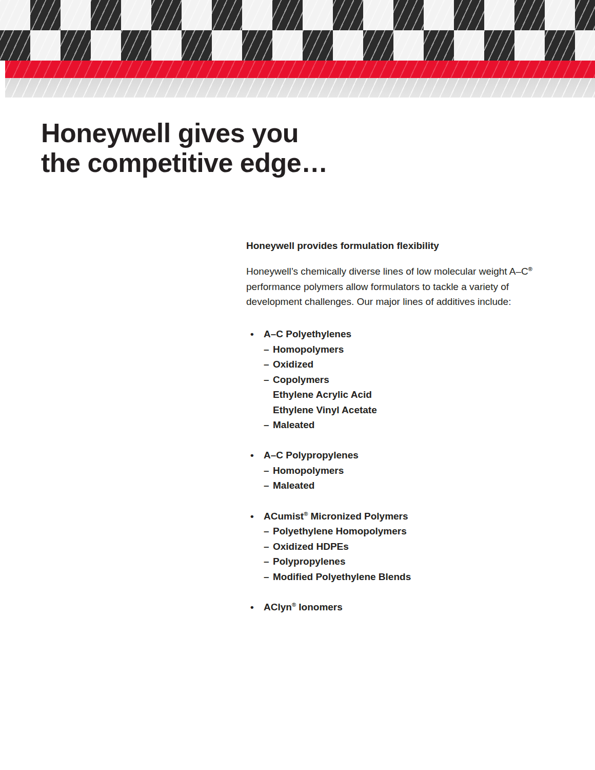Honeywell gives you
the competitive edge…
Honeywell provides formulation flexibility
Honeywell’s chemically diverse lines of low molecular weight A–C® performance polymers allow formulators to tackle a variety of development challenges. Our major lines of additives include:
A–C Polyethylenes
Homopolymers
Oxidized
Copolymers
Ethylene Acrylic Acid
Ethylene Vinyl Acetate
Maleated
A–C Polypropylenes
Homopolymers
Maleated
ACumist® Micronized Polymers
Polyethylene Homopolymers
Oxidized HDPEs
Polypropylenes
Modified Polyethylene Blends
AClyn® Ionomers